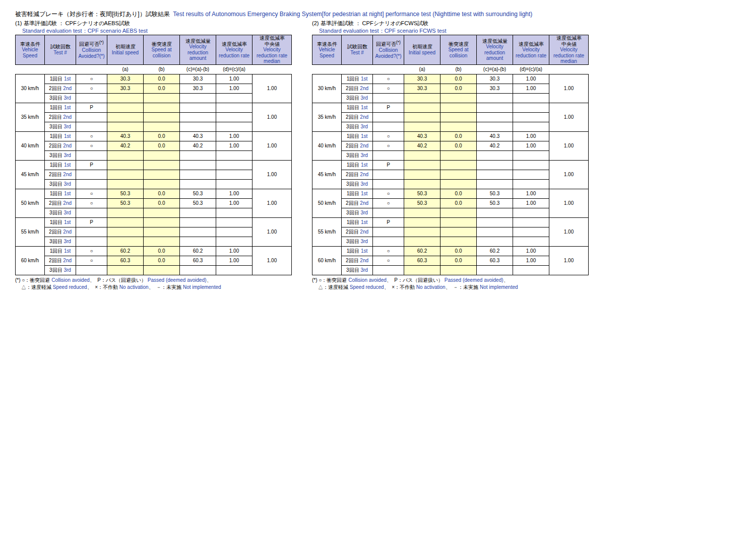被害軽減ブレーキ（対歩行者：夜間[街灯あり]）試験結果 Test results of Autonomous Emergency Braking System[for pedestrian at night] performance test (Nighttime test with surrounding light)
(1) 基準評価試験 ： CPFシナリオのAEBS試験
Standard evaluation test：CPF scenario AEBS test
| | | | (a) | (b) | (c)=(a)-(b) | (d)=(c)/(a) | |
| 車速条件 Vehicle Speed | 試験回数 Test # | 回避可否 (*) Collision Avoided?(*) | 初期速度 Initial speed | 衝突速度 Speed at collision | 速度低減量 Velocity reduction amount | 速度低減率 Velocity reduction rate | 速度低減率 中央値 Velocity reduction rate median |
| 30 km/h | 1回目 1st | ○ | 30.3 | 0.0 | 30.3 | 1.00 | 1.00 |
| 2回目 2nd | ○ | 30.3 | 0.0 | 30.3 | 1.00 |
| 3回目 3rd | | | | | |
| 35 km/h | 1回目 1st | P | | | | | 1.00 |
| 2回目 2nd | | | | | |
| 3回目 3rd | | | | | |
| 40 km/h | 1回目 1st | ○ | 40.3 | 0.0 | 40.3 | 1.00 | 1.00 |
| 2回目 2nd | ○ | 40.2 | 0.0 | 40.2 | 1.00 |
| 3回目 3rd | | | | | |
| 45 km/h | 1回目 1st | P | | | | | 1.00 |
| 2回目 2nd | | | | | |
| 3回目 3rd | | | | | |
| 50 km/h | 1回目 1st | ○ | 50.3 | 0.0 | 50.3 | 1.00 | 1.00 |
| 2回目 2nd | ○ | 50.3 | 0.0 | 50.3 | 1.00 |
| 3回目 3rd | | | | | |
| 55 km/h | 1回目 1st | P | | | | | 1.00 |
| 2回目 2nd | | | | | |
| 3回目 3rd | | | | | |
| 60 km/h | 1回目 1st | ○ | 60.2 | 0.0 | 60.2 | 1.00 | 1.00 |
| 2回目 2nd | ○ | 60.3 | 0.0 | 60.3 | 1.00 |
| 3回目 3rd | | | | | |
(*) ○：衝突回避 Collision avoided、 P：パス（回避扱い） Passed (deemed avoided)、
△：速度軽減 Speed reduced、 ×：不作動 No activation、 －：未実施 Not implemented
(2) 基準評価試験 ： CPFシナリオのFCWS試験
Standard evaluation test：CPF scenario FCWS test
| | | | (a) | (b) | (c)=(a)-(b) | (d)=(c)/(a) | |
| 車速条件 Vehicle Speed | 試験回数 Test # | 回避可否 (*) Collision Avoided?(*) | 初期速度 Initial speed | 衝突速度 Speed at collision | 速度低減量 Velocity reduction amount | 速度低減率 Velocity reduction rate | 速度低減率 中央値 Velocity reduction rate median |
| 30 km/h | 1回目 1st | ○ | 30.3 | 0.0 | 30.3 | 1.00 | 1.00 |
| 2回目 2nd | ○ | 30.3 | 0.0 | 30.3 | 1.00 |
| 3回目 3rd | | | | | |
| 35 km/h | 1回目 1st | P | | | | | 1.00 |
| 2回目 2nd | | | | | |
| 3回目 3rd | | | | | |
| 40 km/h | 1回目 1st | ○ | 40.3 | 0.0 | 40.3 | 1.00 | 1.00 |
| 2回目 2nd | ○ | 40.2 | 0.0 | 40.2 | 1.00 |
| 3回目 3rd | | | | | |
| 45 km/h | 1回目 1st | P | | | | | 1.00 |
| 2回目 2nd | | | | | |
| 3回目 3rd | | | | | |
| 50 km/h | 1回目 1st | ○ | 50.3 | 0.0 | 50.3 | 1.00 | 1.00 |
| 2回目 2nd | ○ | 50.3 | 0.0 | 50.3 | 1.00 |
| 3回目 3rd | | | | | |
| 55 km/h | 1回目 1st | P | | | | | 1.00 |
| 2回目 2nd | | | | | |
| 3回目 3rd | | | | | |
| 60 km/h | 1回目 1st | ○ | 60.2 | 0.0 | 60.2 | 1.00 | 1.00 |
| 2回目 2nd | ○ | 60.3 | 0.0 | 60.3 | 1.00 |
| 3回目 3rd | | | | | |
(*) ○：衝突回避 Collision avoided、 P：パス（回避扱い） Passed (deemed avoided)、
△：速度軽減 Speed reduced、 ×：不作動 No activation、 －：未実施 Not implemented